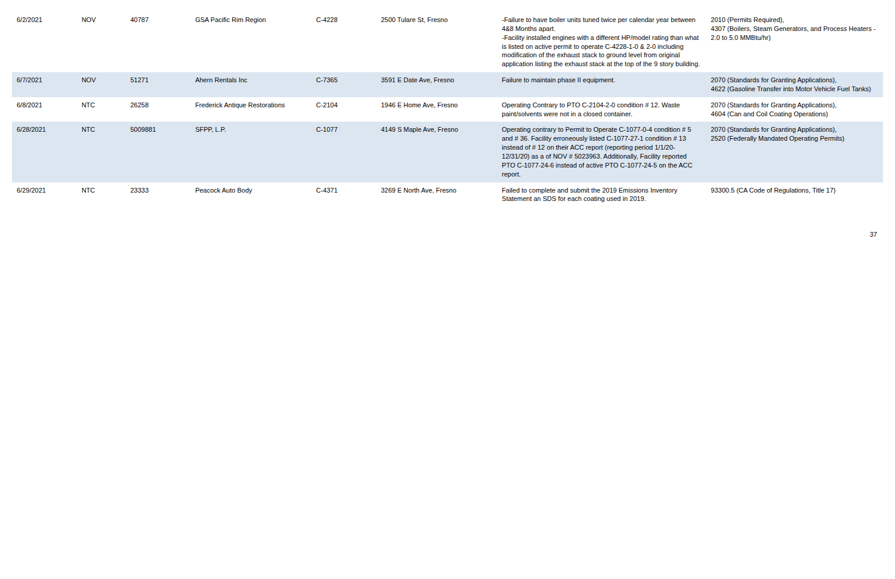| 6/2/2021 | NOV | 40787 | GSA Pacific Rim Region | C-4228 | 2500 Tulare St, Fresno | -Failure to have boiler units tuned twice per calendar year between 4&8 Months apart. -Facility installed engines with a different HP/model rating than what is listed on active permit to operate C-4228-1-0 & 2-0 including modification of the exhaust stack to ground level from original application listing the exhaust stack at the top of the 9 story building. | 2010 (Permits Required), 4307 (Boilers, Steam Generators, and Process Heaters - 2.0 to 5.0 MMBtu/hr) |
| 6/7/2021 | NOV | 51271 | Ahern Rentals Inc | C-7365 | 3591 E Date Ave, Fresno | Failure to maintain phase II equipment. | 2070 (Standards for Granting Applications), 4622 (Gasoline Transfer into Motor Vehicle Fuel Tanks) |
| 6/8/2021 | NTC | 26258 | Frederick Antique Restorations | C-2104 | 1946 E Home Ave, Fresno | Operating Contrary to PTO C-2104-2-0 condition # 12. Waste paint/solvents were not in a closed container. | 2070 (Standards for Granting Applications), 4604 (Can and Coil Coating Operations) |
| 6/28/2021 | NTC | 5009881 | SFPP, L.P. | C-1077 | 4149 S Maple Ave, Fresno | Operating contrary to Permit to Operate C-1077-0-4 condition # 5 and # 36. Facility erroneously listed C-1077-27-1 condition # 13 instead of # 12 on their ACC report (reporting period 1/1/20-12/31/20) as a of NOV # 5023963. Additionally, Facility reported PTO C-1077-24-6 instead of active PTO C-1077-24-5 on the ACC report. | 2070 (Standards for Granting Applications), 2520 (Federally Mandated Operating Permits) |
| 6/29/2021 | NTC | 23333 | Peacock Auto Body | C-4371 | 3269 E North Ave, Fresno | Failed to complete and submit the 2019 Emissions Inventory Statement an SDS for each coating used in 2019. | 93300.5 (CA Code of Regulations, Title 17) |
37